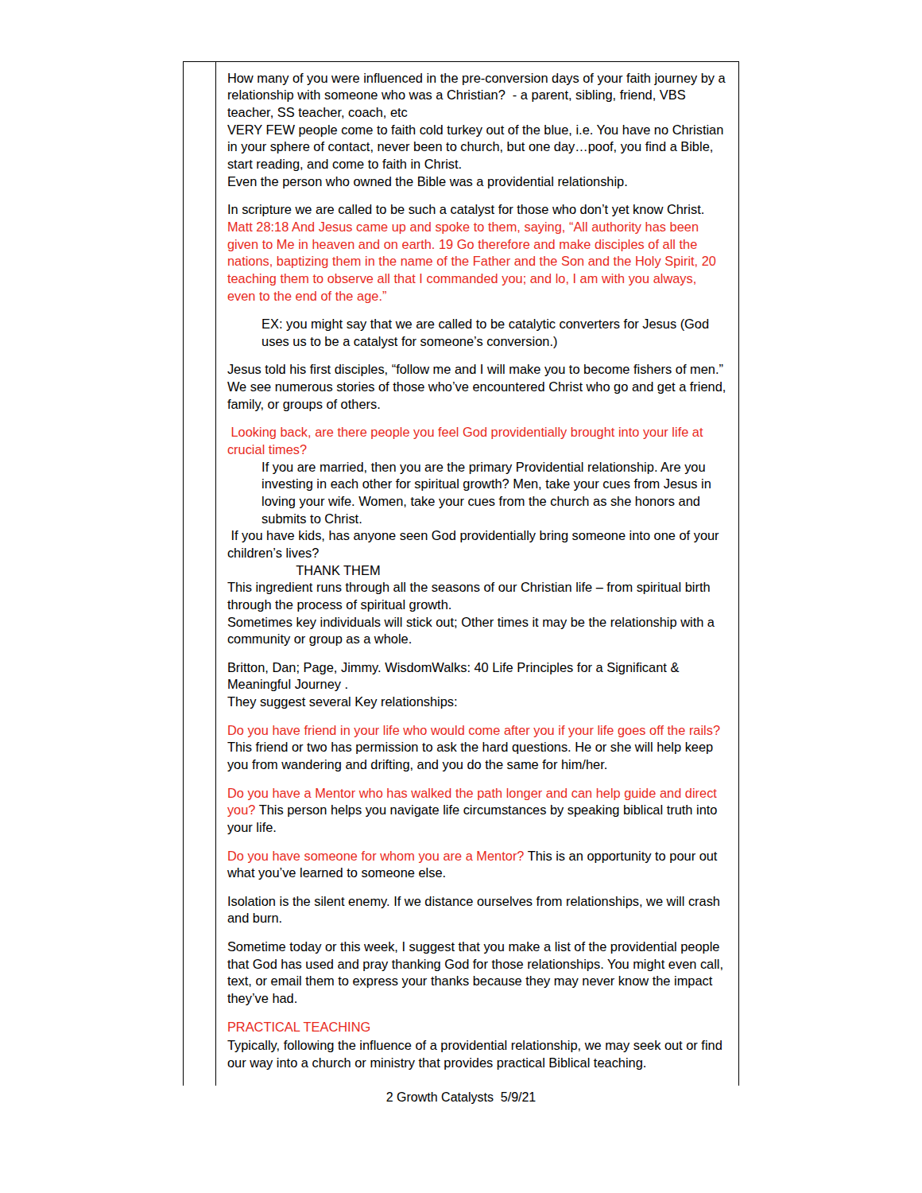How many of you were influenced in the pre-conversion days of your faith journey by a relationship with someone who was a Christian? - a parent, sibling, friend, VBS teacher, SS teacher, coach, etc
VERY FEW people come to faith cold turkey out of the blue, i.e. You have no Christian in your sphere of contact, never been to church, but one day…poof, you find a Bible, start reading, and come to faith in Christ.
Even the person who owned the Bible was a providential relationship.
In scripture we are called to be such a catalyst for those who don’t yet know Christ.
Matt 28:18 And Jesus came up and spoke to them, saying, “All authority has been given to Me in heaven and on earth. 19 Go therefore and make disciples of all the nations, baptizing them in the name of the Father and the Son and the Holy Spirit, 20 teaching them to observe all that I commanded you; and lo, I am with you always, even to the end of the age.”
EX: you might say that we are called to be catalytic converters for Jesus (God uses us to be a catalyst for someone’s conversion.)
Jesus told his first disciples, “follow me and I will make you to become fishers of men.”
We see numerous stories of those who’ve encountered Christ who go and get a friend, family, or groups of others.
Looking back, are there people you feel God providentially brought into your life at crucial times?
If you are married, then you are the primary Providential relationship. Are you investing in each other for spiritual growth? Men, take your cues from Jesus in loving your wife. Women, take your cues from the church as she honors and submits to Christ.
If you have kids, has anyone seen God providentially bring someone into one of your children’s lives?
THANK THEM
This ingredient runs through all the seasons of our Christian life – from spiritual birth through the process of spiritual growth.
Sometimes key individuals will stick out; Other times it may be the relationship with a community or group as a whole.
Britton, Dan; Page, Jimmy. WisdomWalks: 40 Life Principles for a Significant & Meaningful Journey .
They suggest several Key relationships:
Do you have friend in your life who would come after you if your life goes off the rails? This friend or two has permission to ask the hard questions. He or she will help keep you from wandering and drifting, and you do the same for him/her.
Do you have a Mentor who has walked the path longer and can help guide and direct you? This person helps you navigate life circumstances by speaking biblical truth into your life.
Do you have someone for whom you are a Mentor? This is an opportunity to pour out what you’ve learned to someone else.
Isolation is the silent enemy. If we distance ourselves from relationships, we will crash and burn.
Sometime today or this week, I suggest that you make a list of the providential people that God has used and pray thanking God for those relationships. You might even call, text, or email them to express your thanks because they may never know the impact they’ve had.
PRACTICAL TEACHING
Typically, following the influence of a providential relationship, we may seek out or find our way into a church or ministry that provides practical Biblical teaching.
2 Growth Catalysts 5/9/21